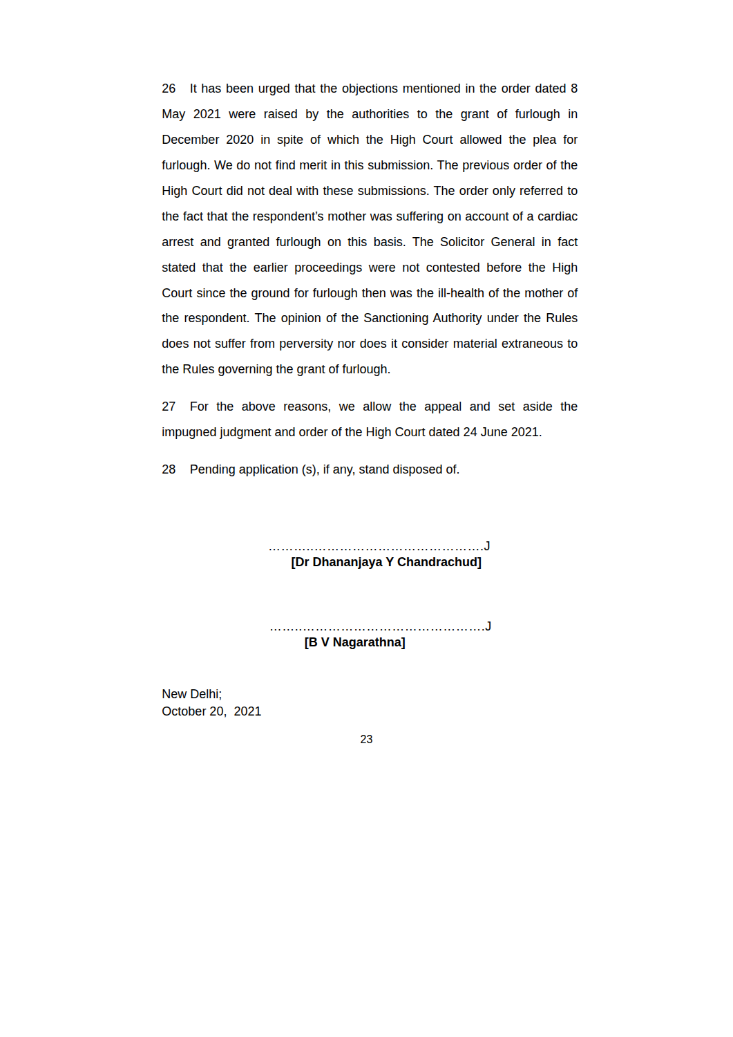26 It has been urged that the objections mentioned in the order dated 8 May 2021 were raised by the authorities to the grant of furlough in December 2020 in spite of which the High Court allowed the plea for furlough. We do not find merit in this submission. The previous order of the High Court did not deal with these submissions. The order only referred to the fact that the respondent’s mother was suffering on account of a cardiac arrest and granted furlough on this basis. The Solicitor General in fact stated that the earlier proceedings were not contested before the High Court since the ground for furlough then was the ill-health of the mother of the respondent. The opinion of the Sanctioning Authority under the Rules does not suffer from perversity nor does it consider material extraneous to the Rules governing the grant of furlough.
27 For the above reasons, we allow the appeal and set aside the impugned judgment and order of the High Court dated 24 June 2021.
28 Pending application (s), if any, stand disposed of.
………..………………………………….J
[Dr Dhananjaya Y Chandrachud]
……..…………………………………….J
[B V Nagarathna]
New Delhi;
October 20, 2021
23